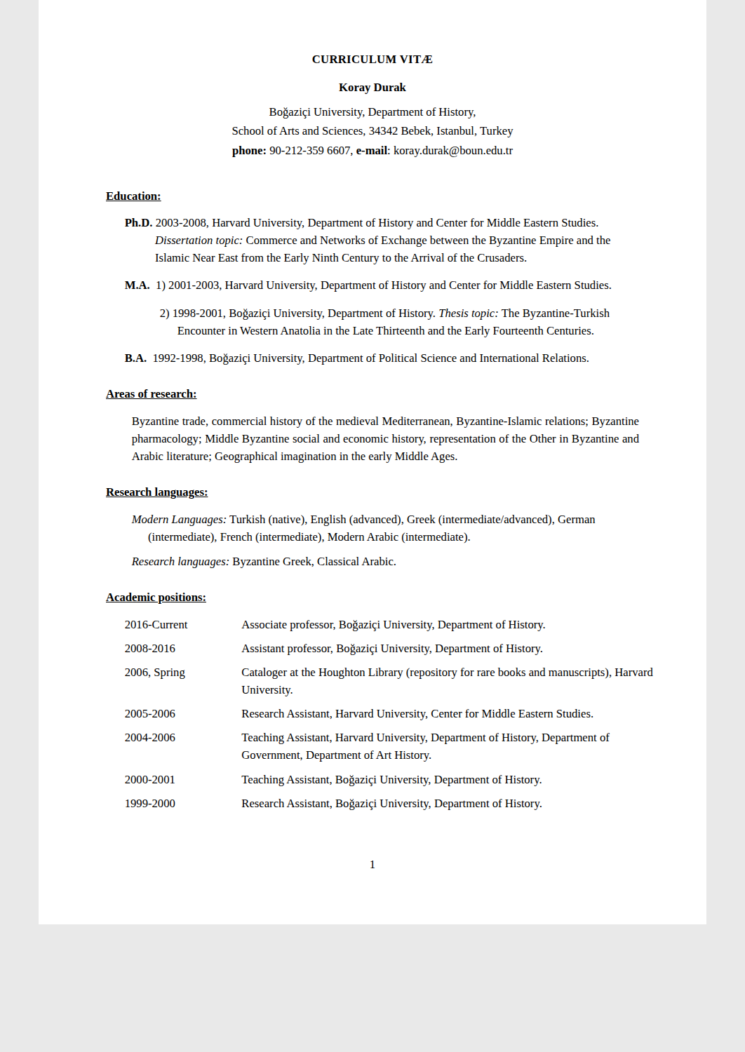CURRICULUM VITÆ
Koray Durak
Boğaziçi University, Department of History,
School of Arts and Sciences, 34342 Bebek, Istanbul, Turkey
phone: 90-212-359 6607, e-mail: koray.durak@boun.edu.tr
Education:
Ph.D. 2003-2008, Harvard University, Department of History and Center for Middle Eastern Studies. Dissertation topic: Commerce and Networks of Exchange between the Byzantine Empire and the Islamic Near East from the Early Ninth Century to the Arrival of the Crusaders.
M.A. 1) 2001-2003, Harvard University, Department of History and Center for Middle Eastern Studies.
2) 1998-2001, Boğaziçi University, Department of History. Thesis topic: The Byzantine-Turkish Encounter in Western Anatolia in the Late Thirteenth and the Early Fourteenth Centuries.
B.A. 1992-1998, Boğaziçi University, Department of Political Science and International Relations.
Areas of research:
Byzantine trade, commercial history of the medieval Mediterranean, Byzantine-Islamic relations; Byzantine pharmacology; Middle Byzantine social and economic history, representation of the Other in Byzantine and Arabic literature; Geographical imagination in the early Middle Ages.
Research languages:
Modern Languages: Turkish (native), English (advanced), Greek (intermediate/advanced), German (intermediate), French (intermediate), Modern Arabic (intermediate).
Research languages: Byzantine Greek, Classical Arabic.
Academic positions:
| 2016-Current | Associate professor, Boğaziçi University, Department of History. |
| 2008-2016 | Assistant professor, Boğaziçi University, Department of History. |
| 2006, Spring | Cataloger at the Houghton Library (repository for rare books and manuscripts), Harvard University. |
| 2005-2006 | Research Assistant, Harvard University, Center for Middle Eastern Studies. |
| 2004-2006 | Teaching Assistant, Harvard University, Department of History, Department of Government, Department of Art History. |
| 2000-2001 | Teaching Assistant, Boğaziçi University, Department of History. |
| 1999-2000 | Research Assistant, Boğaziçi University, Department of History. |
1